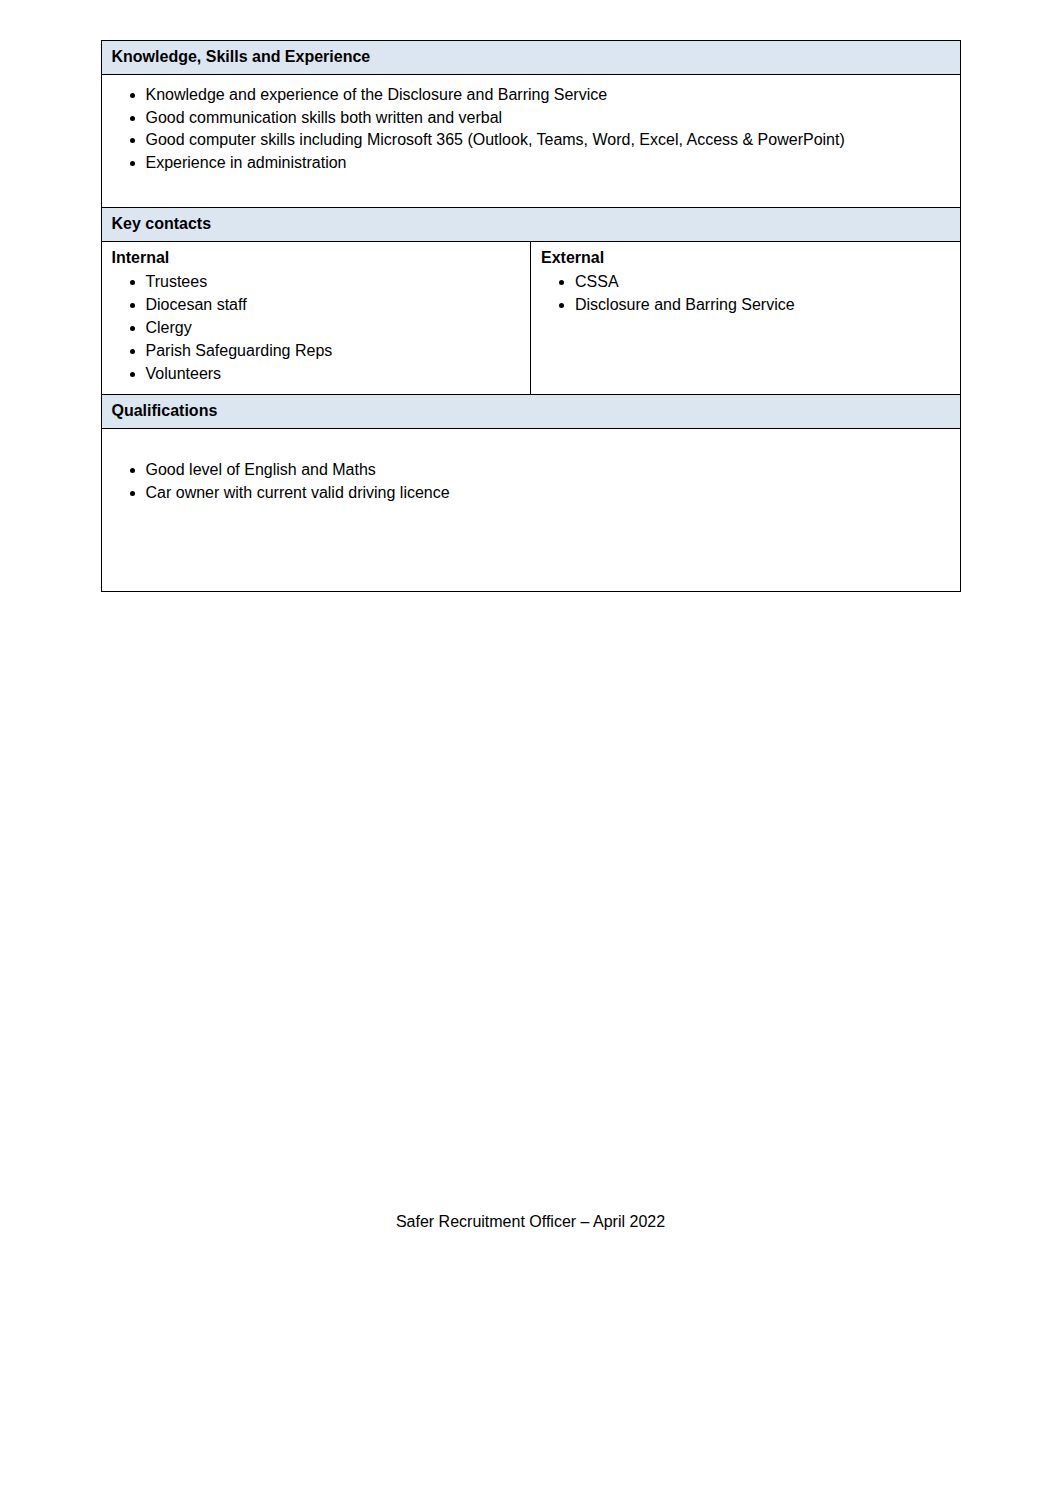| Knowledge, Skills and Experience |
| Knowledge and experience of the Disclosure and Barring Service Good communication skills both written and verbal Good computer skills including Microsoft 365 (Outlook, Teams, Word, Excel, Access & PowerPoint) Experience in administration |
| Key contacts |
| Internal Trustees Diocesan staff Clergy Parish Safeguarding Reps Volunteers | External CSSA Disclosure and Barring Service |
| Qualifications |
| Good level of English and Maths Car owner with current valid driving licence |
Safer Recruitment Officer – April 2022